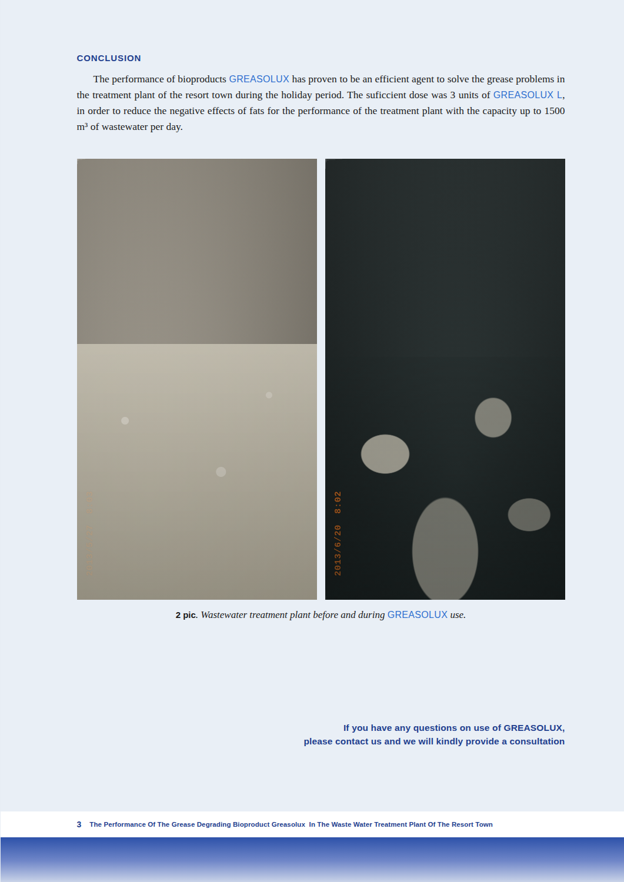Conclusion
The performance of bioproducts GREASOLUX has proven to be an efficient agent to solve the grease problems in the treatment plant of the resort town during the holiday period. The suficcient dose was 3 units of GREASOLUX L, in order to reduce the negative effects of fats for the performance of the treatment plant with the capacity up to 1500 m³ of wastewater per day.
2013/5/278:03
2013/6/208:02
2 pic. Wastewater treatment plant before and during GREASOLUX use.
If you have any questions on use of GREASOLUX,
please contact us and we will kindly provide a consultation
3 The Performance Of The Grease Degrading Bioproduct Greasolux In The Waste Water Treatment Plant Of The Resort Town